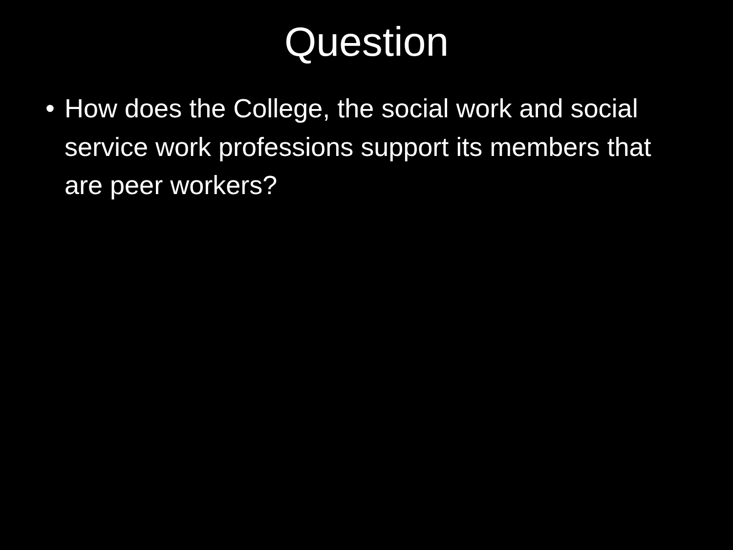Question
How does the College, the social work and social service work professions support its members that are peer workers?